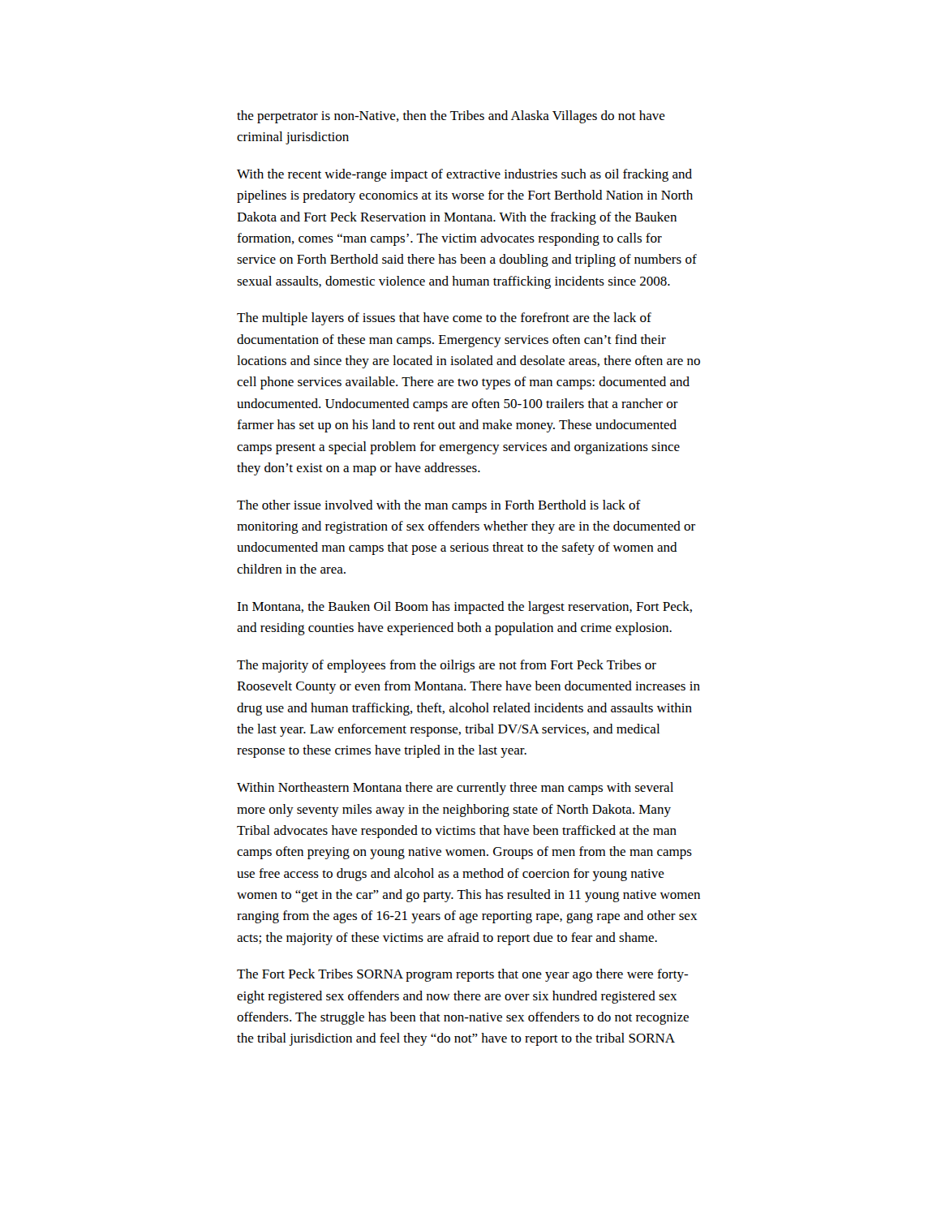the perpetrator is non-Native, then the Tribes and Alaska Villages do not have criminal jurisdiction
With the recent wide-range impact of extractive industries such as oil fracking and pipelines is predatory economics at its worse for the Fort Berthold Nation in North Dakota and Fort Peck Reservation in Montana. With the fracking of the Bauken formation, comes “man camps’. The victim advocates responding to calls for service on Forth Berthold said there has been a doubling and tripling of numbers of sexual assaults, domestic violence and human trafficking incidents since 2008.
The multiple layers of issues that have come to the forefront are the lack of documentation of these man camps. Emergency services often can’t find their locations and since they are located in isolated and desolate areas, there often are no cell phone services available. There are two types of man camps: documented and undocumented. Undocumented camps are often 50-100 trailers that a rancher or farmer has set up on his land to rent out and make money. These undocumented camps present a special problem for emergency services and organizations since they don’t exist on a map or have addresses.
The other issue involved with the man camps in Forth Berthold is lack of monitoring and registration of sex offenders whether they are in the documented or undocumented man camps that pose a serious threat to the safety of women and children in the area.
In Montana, the Bauken Oil Boom has impacted the largest reservation, Fort Peck, and residing counties have experienced both a population and crime explosion.
The majority of employees from the oilrigs are not from Fort Peck Tribes or Roosevelt County or even from Montana. There have been documented increases in drug use and human trafficking, theft, alcohol related incidents and assaults within the last year. Law enforcement response, tribal DV/SA services, and medical response to these crimes have tripled in the last year.
Within Northeastern Montana there are currently three man camps with several more only seventy miles away in the neighboring state of North Dakota. Many Tribal advocates have responded to victims that have been trafficked at the man camps often preying on young native women. Groups of men from the man camps use free access to drugs and alcohol as a method of coercion for young native women to “get in the car” and go party. This has resulted in 11 young native women ranging from the ages of 16-21 years of age reporting rape, gang rape and other sex acts; the majority of these victims are afraid to report due to fear and shame.
The Fort Peck Tribes SORNA program reports that one year ago there were forty-eight registered sex offenders and now there are over six hundred registered sex offenders. The struggle has been that non-native sex offenders to do not recognize the tribal jurisdiction and feel they “do not” have to report to the tribal SORNA